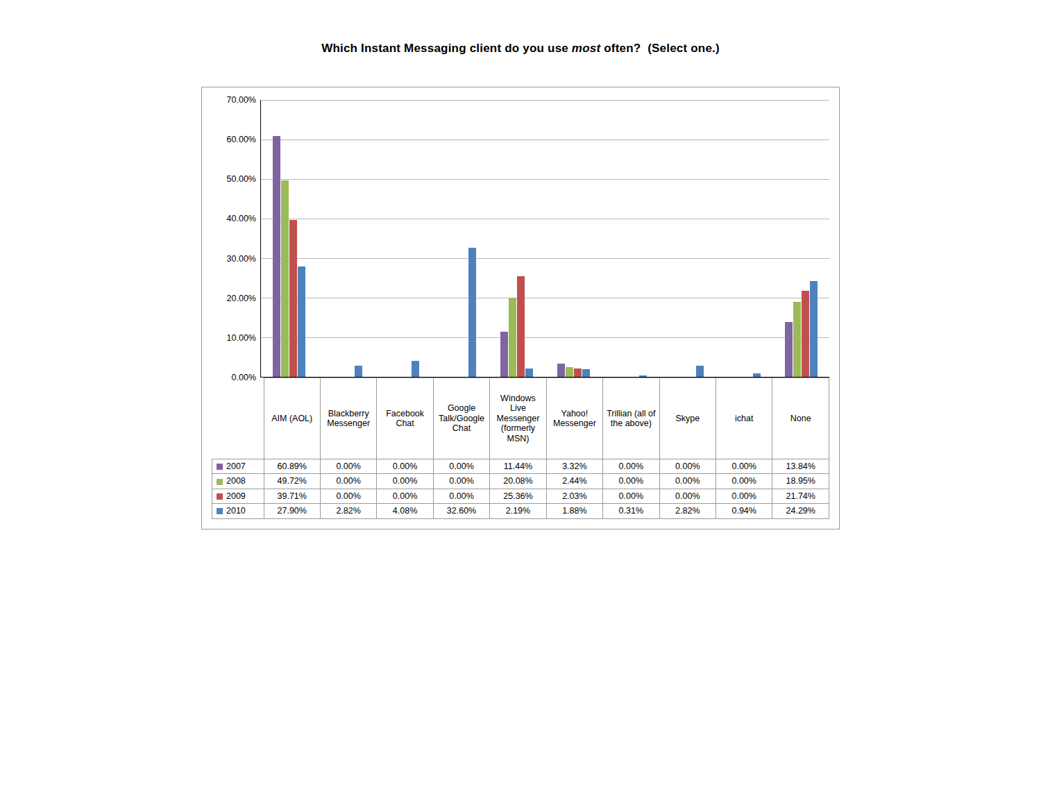Which Instant Messaging client do you use most often? (Select one.)
70.00% 60.00% 50.00% 40.00% 30.00% 20.00% 10.00% 0.00%
| | AIM (AOL) | Blackberry Messenger | Facebook Chat | Google Talk/Google Chat | Windows Live Messenger (formerly MSN) | Yahoo! Messenger | Trillian (all of the above) | Skype | ichat | None |
| --- | --- | --- | --- | --- | --- | --- | --- | --- | --- | --- |
| 2007 | 60.89% | 0.00% | 0.00% | 0.00% | 11.44% | 3.32% | 0.00% | 0.00% | 0.00% | 13.84% |
| 2008 | 49.72% | 0.00% | 0.00% | 0.00% | 20.08% | 2.44% | 0.00% | 0.00% | 0.00% | 18.95% |
| 2009 | 39.71% | 0.00% | 0.00% | 0.00% | 25.36% | 2.03% | 0.00% | 0.00% | 0.00% | 21.74% |
| 2010 | 27.90% | 2.82% | 4.08% | 32.60% | 2.19% | 1.88% | 0.31% | 2.82% | 0.94% | 24.29% |